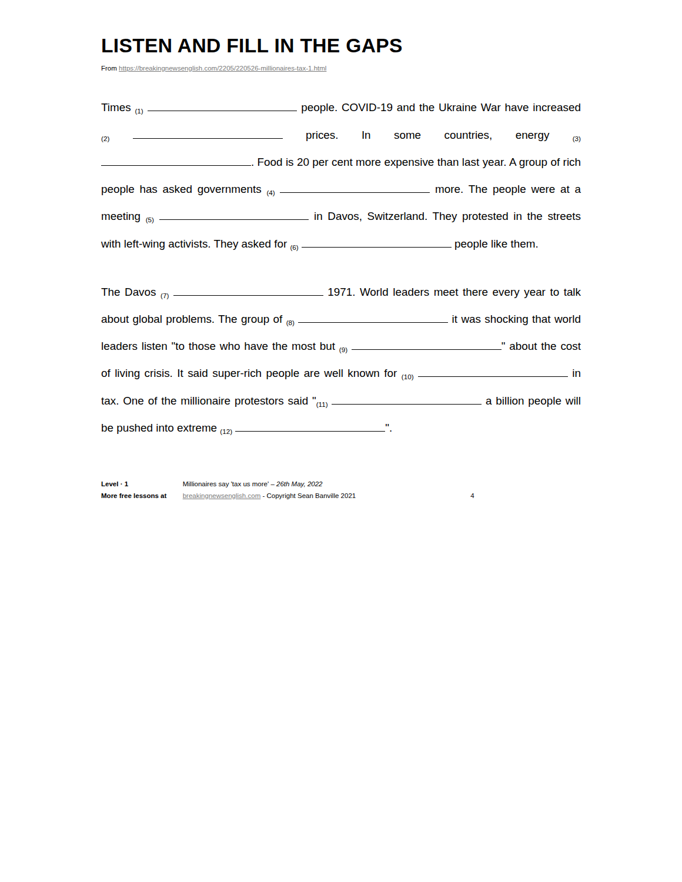LISTEN AND FILL IN THE GAPS
From https://breakingnewsenglish.com/2205/220526-millionaires-tax-1.html
Times (1) people. COVID-19 and the Ukraine War have increased (2) prices. In some countries, energy (3) . Food is 20 per cent more expensive than last year. A group of rich people has asked governments (4) more. The people were at a meeting (5) in Davos, Switzerland. They protested in the streets with left-wing activists. They asked for (6) people like them.
The Davos (7) 1971. World leaders meet there every year to talk about global problems. The group of (8) it was shocking that world leaders listen "to those who have the most but (9) " about the cost of living crisis. It said super-rich people are well known for (10) in tax. One of the millionaire protestors said "(11) a billion people will be pushed into extreme (12) ".
| Level · 1 | Millionaires say 'tax us more' – 26th May, 2022 | |
| More free lessons at | breakingnewsenglish.com - Copyright Sean Banville 2021 | 4 |